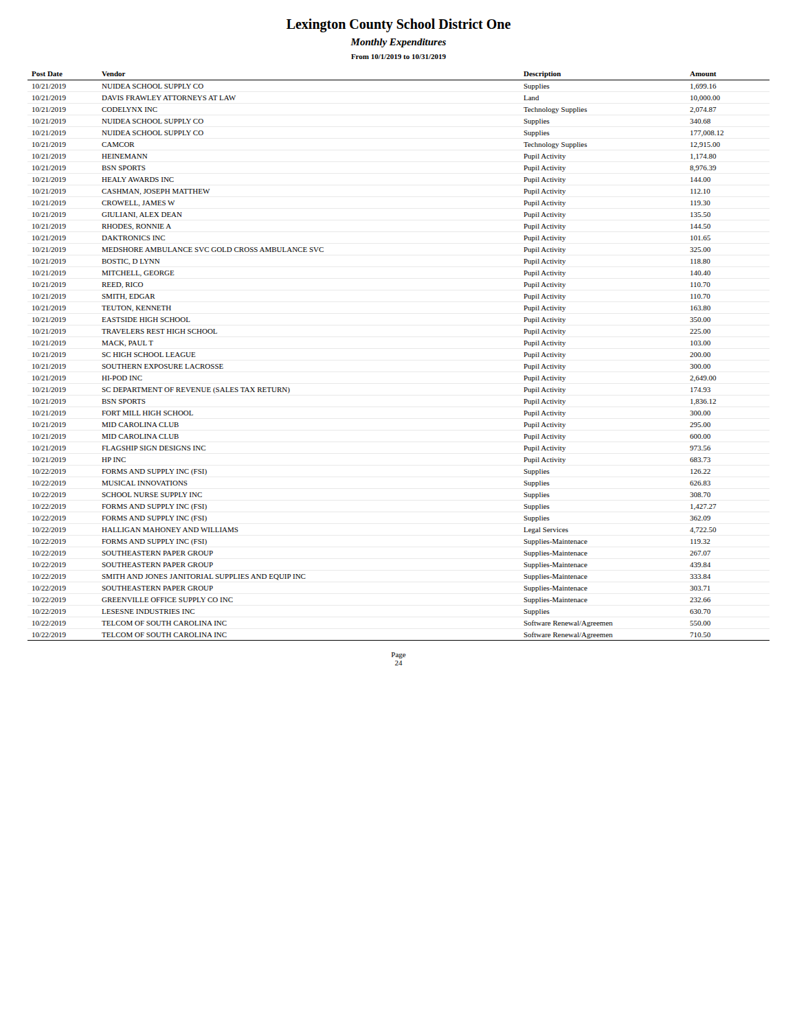Lexington County School District One
Monthly Expenditures
From 10/1/2019 to 10/31/2019
| Post Date | Vendor | Description | Amount |
| --- | --- | --- | --- |
| 10/21/2019 | NUIDEA SCHOOL SUPPLY CO | Supplies | 1,699.16 |
| 10/21/2019 | DAVIS FRAWLEY ATTORNEYS AT LAW | Land | 10,000.00 |
| 10/21/2019 | CODELYNX INC | Technology Supplies | 2,074.87 |
| 10/21/2019 | NUIDEA SCHOOL SUPPLY CO | Supplies | 340.68 |
| 10/21/2019 | NUIDEA SCHOOL SUPPLY CO | Supplies | 177,008.12 |
| 10/21/2019 | CAMCOR | Technology Supplies | 12,915.00 |
| 10/21/2019 | HEINEMANN | Pupil Activity | 1,174.80 |
| 10/21/2019 | BSN SPORTS | Pupil Activity | 8,976.39 |
| 10/21/2019 | HEALY AWARDS INC | Pupil Activity | 144.00 |
| 10/21/2019 | CASHMAN, JOSEPH MATTHEW | Pupil Activity | 112.10 |
| 10/21/2019 | CROWELL, JAMES W | Pupil Activity | 119.30 |
| 10/21/2019 | GIULIANI, ALEX DEAN | Pupil Activity | 135.50 |
| 10/21/2019 | RHODES, RONNIE A | Pupil Activity | 144.50 |
| 10/21/2019 | DAKTRONICS INC | Pupil Activity | 101.65 |
| 10/21/2019 | MEDSHORE AMBULANCE SVC GOLD CROSS AMBULANCE SVC | Pupil Activity | 325.00 |
| 10/21/2019 | BOSTIC, D LYNN | Pupil Activity | 118.80 |
| 10/21/2019 | MITCHELL, GEORGE | Pupil Activity | 140.40 |
| 10/21/2019 | REED, RICO | Pupil Activity | 110.70 |
| 10/21/2019 | SMITH, EDGAR | Pupil Activity | 110.70 |
| 10/21/2019 | TEUTON, KENNETH | Pupil Activity | 163.80 |
| 10/21/2019 | EASTSIDE HIGH SCHOOL | Pupil Activity | 350.00 |
| 10/21/2019 | TRAVELERS REST HIGH SCHOOL | Pupil Activity | 225.00 |
| 10/21/2019 | MACK, PAUL T | Pupil Activity | 103.00 |
| 10/21/2019 | SC HIGH SCHOOL LEAGUE | Pupil Activity | 200.00 |
| 10/21/2019 | SOUTHERN EXPOSURE LACROSSE | Pupil Activity | 300.00 |
| 10/21/2019 | HI-POD INC | Pupil Activity | 2,649.00 |
| 10/21/2019 | SC DEPARTMENT OF REVENUE (SALES TAX RETURN) | Pupil Activity | 174.93 |
| 10/21/2019 | BSN SPORTS | Pupil Activity | 1,836.12 |
| 10/21/2019 | FORT MILL HIGH SCHOOL | Pupil Activity | 300.00 |
| 10/21/2019 | MID CAROLINA CLUB | Pupil Activity | 295.00 |
| 10/21/2019 | MID CAROLINA CLUB | Pupil Activity | 600.00 |
| 10/21/2019 | FLAGSHIP SIGN DESIGNS INC | Pupil Activity | 973.56 |
| 10/21/2019 | HP INC | Pupil Activity | 683.73 |
| 10/22/2019 | FORMS AND SUPPLY INC (FSI) | Supplies | 126.22 |
| 10/22/2019 | MUSICAL INNOVATIONS | Supplies | 626.83 |
| 10/22/2019 | SCHOOL NURSE SUPPLY INC | Supplies | 308.70 |
| 10/22/2019 | FORMS AND SUPPLY INC (FSI) | Supplies | 1,427.27 |
| 10/22/2019 | FORMS AND SUPPLY INC (FSI) | Supplies | 362.09 |
| 10/22/2019 | HALLIGAN MAHONEY AND WILLIAMS | Legal Services | 4,722.50 |
| 10/22/2019 | FORMS AND SUPPLY INC (FSI) | Supplies-Maintenace | 119.32 |
| 10/22/2019 | SOUTHEASTERN PAPER GROUP | Supplies-Maintenace | 267.07 |
| 10/22/2019 | SOUTHEASTERN PAPER GROUP | Supplies-Maintenace | 439.84 |
| 10/22/2019 | SMITH AND JONES JANITORIAL SUPPLIES AND EQUIP INC | Supplies-Maintenace | 333.84 |
| 10/22/2019 | SOUTHEASTERN PAPER GROUP | Supplies-Maintenace | 303.71 |
| 10/22/2019 | GREENVILLE OFFICE SUPPLY CO INC | Supplies-Maintenace | 232.66 |
| 10/22/2019 | LESESNE INDUSTRIES INC | Supplies | 630.70 |
| 10/22/2019 | TELCOM OF SOUTH CAROLINA INC | Software Renewal/Agreemen | 550.00 |
| 10/22/2019 | TELCOM OF SOUTH CAROLINA INC | Software Renewal/Agreemen | 710.50 |
Page 24